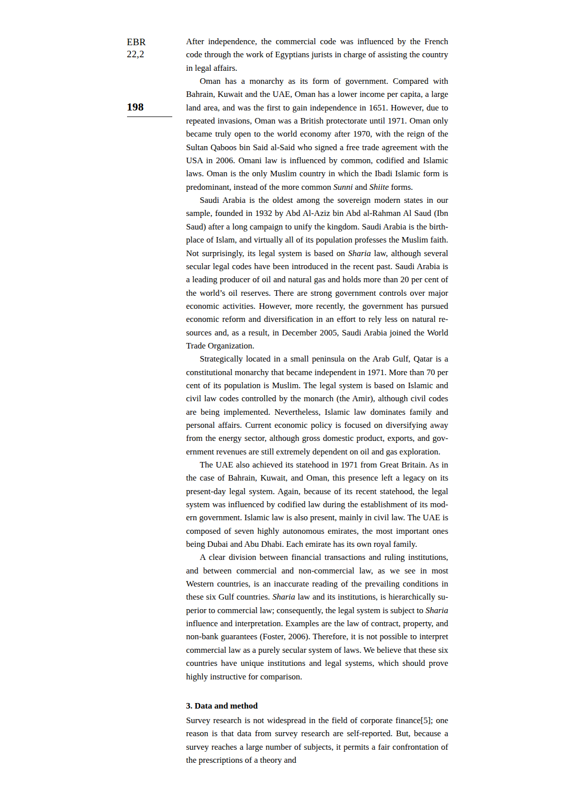EBR 22,2
After independence, the commercial code was influenced by the French code through the work of Egyptians jurists in charge of assisting the country in legal affairs.
Oman has a monarchy as its form of government. Compared with Bahrain, Kuwait and the UAE, Oman has a lower income per capita, a large land area, and was the first to gain independence in 1651. However, due to repeated invasions, Oman was a British protectorate until 1971. Oman only became truly open to the world economy after 1970, with the reign of the Sultan Qaboos bin Said al-Said who signed a free trade agreement with the USA in 2006. Omani law is influenced by common, codified and Islamic laws. Oman is the only Muslim country in which the Ibadi Islamic form is predominant, instead of the more common Sunni and Shiite forms.
Saudi Arabia is the oldest among the sovereign modern states in our sample, founded in 1932 by Abd Al-Aziz bin Abd al-Rahman Al Saud (Ibn Saud) after a long campaign to unify the kingdom. Saudi Arabia is the birthplace of Islam, and virtually all of its population professes the Muslim faith. Not surprisingly, its legal system is based on Sharia law, although several secular legal codes have been introduced in the recent past. Saudi Arabia is a leading producer of oil and natural gas and holds more than 20 per cent of the world’s oil reserves. There are strong government controls over major economic activities. However, more recently, the government has pursued economic reform and diversification in an effort to rely less on natural resources and, as a result, in December 2005, Saudi Arabia joined the World Trade Organization.
Strategically located in a small peninsula on the Arab Gulf, Qatar is a constitutional monarchy that became independent in 1971. More than 70 per cent of its population is Muslim. The legal system is based on Islamic and civil law codes controlled by the monarch (the Amir), although civil codes are being implemented. Nevertheless, Islamic law dominates family and personal affairs. Current economic policy is focused on diversifying away from the energy sector, although gross domestic product, exports, and government revenues are still extremely dependent on oil and gas exploration.
The UAE also achieved its statehood in 1971 from Great Britain. As in the case of Bahrain, Kuwait, and Oman, this presence left a legacy on its present-day legal system. Again, because of its recent statehood, the legal system was influenced by codified law during the establishment of its modern government. Islamic law is also present, mainly in civil law. The UAE is composed of seven highly autonomous emirates, the most important ones being Dubai and Abu Dhabi. Each emirate has its own royal family.
A clear division between financial transactions and ruling institutions, and between commercial and non-commercial law, as we see in most Western countries, is an inaccurate reading of the prevailing conditions in these six Gulf countries. Sharia law and its institutions, is hierarchically superior to commercial law; consequently, the legal system is subject to Sharia influence and interpretation. Examples are the law of contract, property, and non-bank guarantees (Foster, 2006). Therefore, it is not possible to interpret commercial law as a purely secular system of laws. We believe that these six countries have unique institutions and legal systems, which should prove highly instructive for comparison.
3. Data and method
Survey research is not widespread in the field of corporate finance[5]; one reason is that data from survey research are self-reported. But, because a survey reaches a large number of subjects, it permits a fair confrontation of the prescriptions of a theory and
198